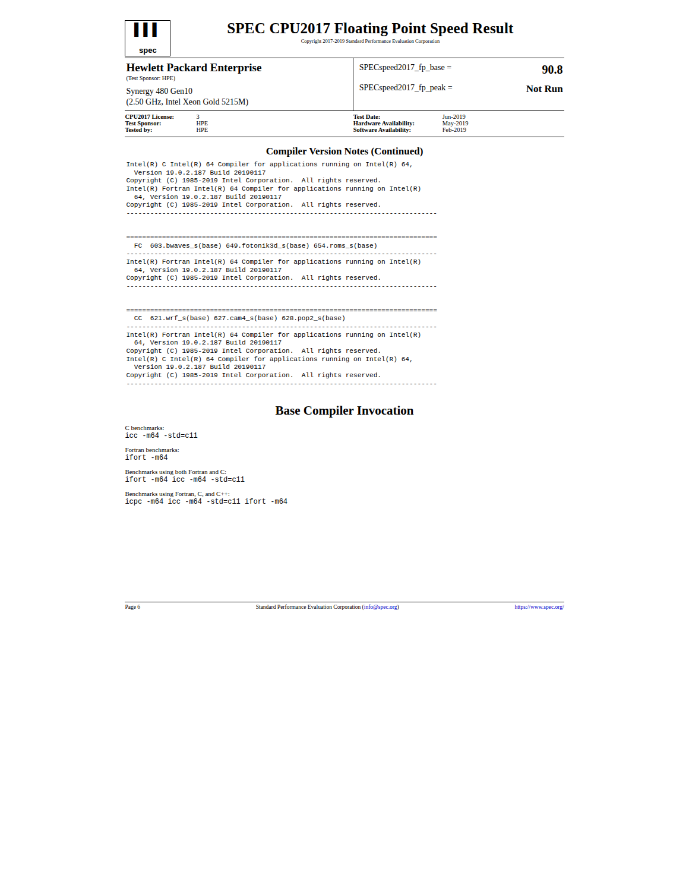▌▌▌
spec
SPEC CPU2017 Floating Point Speed Result
Copyright 2017-2019 Standard Performance Evaluation Corporation
Hewlett Packard Enterprise
(Test Sponsor: HPE)
Synergy 480 Gen10
(2.50 GHz, Intel Xeon Gold 5215M)
SPECspeed2017_fp_base = 90.8
SPECspeed2017_fp_peak = Not Run
CPU2017 License: 3
Test Sponsor: HPE
Tested by: HPE
Test Date: Jun-2019
Hardware Availability: May-2019
Software Availability: Feb-2019
Compiler Version Notes (Continued)
Intel(R) C Intel(R) 64 Compiler for applications running on Intel(R) 64,
  Version 19.0.2.187 Build 20190117
Copyright (C) 1985-2019 Intel Corporation.  All rights reserved.
Intel(R) Fortran Intel(R) 64 Compiler for applications running on Intel(R)
  64, Version 19.0.2.187 Build 20190117
Copyright (C) 1985-2019 Intel Corporation.  All rights reserved.
------------------------------------------------------------------------------


==============================================================================
  FC  603.bwaves_s(base) 649.fotonik3d_s(base) 654.roms_s(base)
------------------------------------------------------------------------------
Intel(R) Fortran Intel(R) 64 Compiler for applications running on Intel(R)
  64, Version 19.0.2.187 Build 20190117
Copyright (C) 1985-2019 Intel Corporation.  All rights reserved.
------------------------------------------------------------------------------


==============================================================================
  CC  621.wrf_s(base) 627.cam4_s(base) 628.pop2_s(base)
------------------------------------------------------------------------------
Intel(R) Fortran Intel(R) 64 Compiler for applications running on Intel(R)
  64, Version 19.0.2.187 Build 20190117
Copyright (C) 1985-2019 Intel Corporation.  All rights reserved.
Intel(R) C Intel(R) 64 Compiler for applications running on Intel(R) 64,
  Version 19.0.2.187 Build 20190117
Copyright (C) 1985-2019 Intel Corporation.  All rights reserved.
------------------------------------------------------------------------------
Base Compiler Invocation
C benchmarks:
icc -m64 -std=c11
Fortran benchmarks:
ifort -m64
Benchmarks using both Fortran and C:
ifort -m64 icc -m64 -std=c11
Benchmarks using Fortran, C, and C++:
icpc -m64 icc -m64 -std=c11 ifort -m64
Page 6
Standard Performance Evaluation Corporation (info@spec.org)
https://www.spec.org/